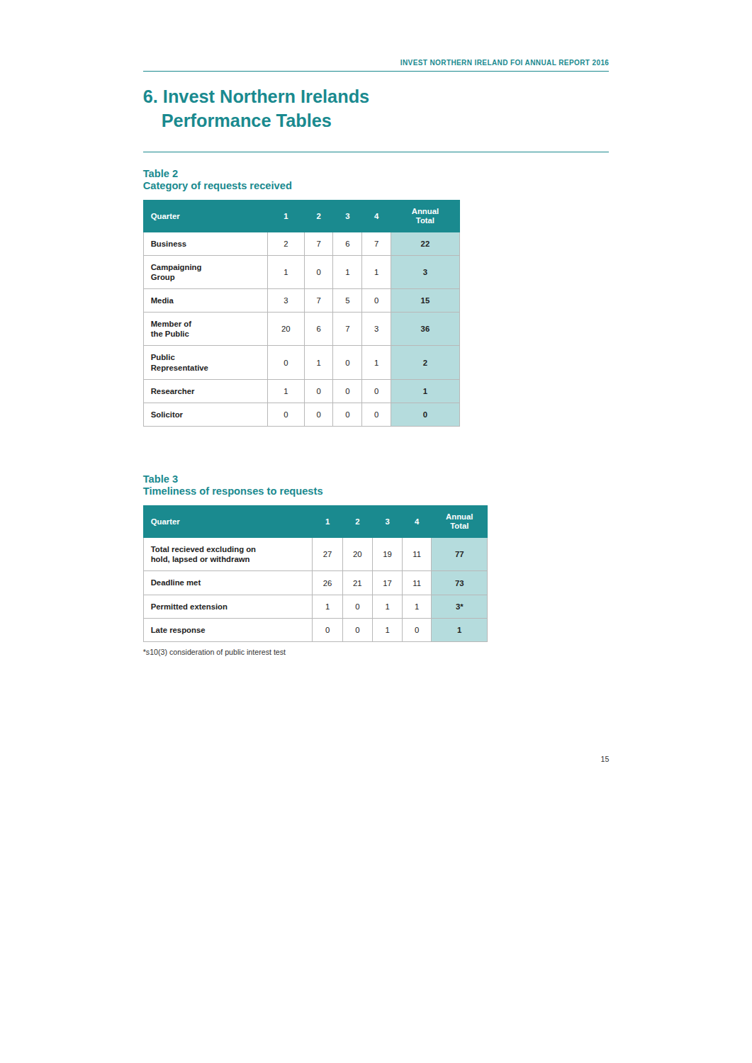INVEST NORTHERN IRELAND FOI ANNUAL REPORT 2016
6. Invest Northern IrelandsPerformance Tables
Table 2
Category of requests received
| Quarter | 1 | 2 | 3 | 4 | Annual Total |
| --- | --- | --- | --- | --- | --- |
| Business | 2 | 7 | 6 | 7 | 22 |
| Campaigning Group | 1 | 0 | 1 | 1 | 3 |
| Media | 3 | 7 | 5 | 0 | 15 |
| Member of the Public | 20 | 6 | 7 | 3 | 36 |
| Public Representative | 0 | 1 | 0 | 1 | 2 |
| Researcher | 1 | 0 | 0 | 0 | 1 |
| Solicitor | 0 | 0 | 0 | 0 | 0 |
Table 3
Timeliness of responses to requests
| Quarter | 1 | 2 | 3 | 4 | Annual Total |
| --- | --- | --- | --- | --- | --- |
| Total recieved excluding on hold, lapsed or withdrawn | 27 | 20 | 19 | 11 | 77 |
| Deadline met | 26 | 21 | 17 | 11 | 73 |
| Permitted extension | 1 | 0 | 1 | 1 | 3* |
| Late response | 0 | 0 | 1 | 0 | 1 |
*s10(3) consideration of public interest test
15